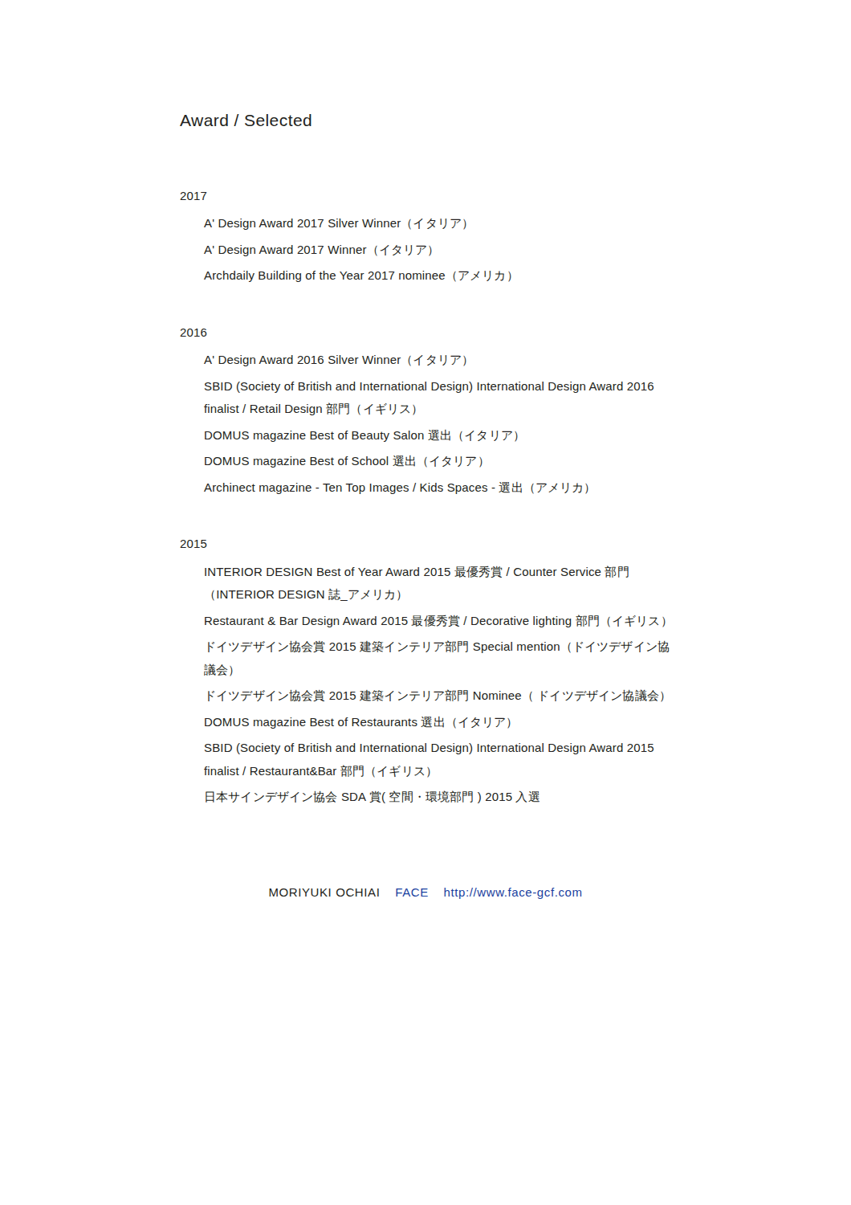Award / Selected
2017
A' Design Award 2017 Silver Winner（イタリア）
A' Design Award 2017 Winner（イタリア）
Archdaily Building of the Year 2017 nominee（アメリカ）
2016
A' Design Award 2016 Silver Winner（イタリア）
SBID (Society of British and International Design) International Design Award 2016 finalist / Retail Design 部門（イギリス）
DOMUS magazine Best of Beauty Salon 選出（イタリア）
DOMUS magazine Best of School 選出（イタリア）
Archinect magazine - Ten Top Images / Kids Spaces - 選出（アメリカ）
2015
INTERIOR DESIGN Best of Year Award 2015 最優秀賞 / Counter Service 部門（INTERIOR DESIGN 誌_アメリカ）
Restaurant & Bar Design Award 2015 最優秀賞 / Decorative lighting 部門（イギリス）
ドイツデザイン協会賞 2015 建築インテリア部門 Special mention（ドイツデザイン協議会）
ドイツデザイン協会賞 2015 建築インテリア部門 Nominee（ ドイツデザイン協議会）
DOMUS magazine Best of Restaurants 選出（イタリア）
SBID (Society of British and International Design) International Design Award 2015 finalist / Restaurant&Bar 部門（イギリス）
日本サインデザイン協会 SDA 賞( 空間・環境部門 ) 2015 入選
MORIYUKI OCHIAI FACE http://www.face-gcf.com